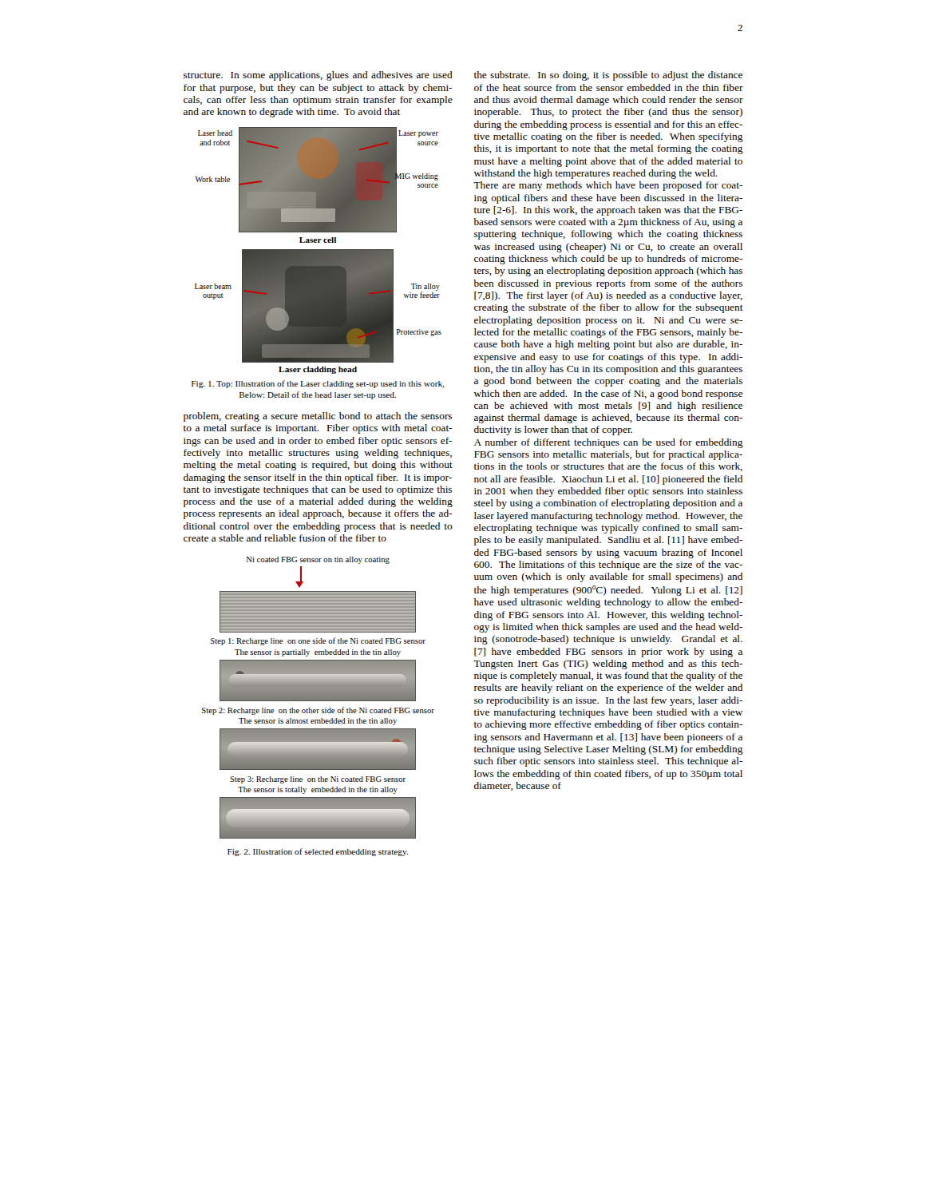2
structure. In some applications, glues and adhesives are used for that purpose, but they can be subject to attack by chemicals, can offer less than optimum strain transfer for example and are known to degrade with time. To avoid that
Laser head
and robot
Laser power
source
Work table
MIG welding
source
Laser cell
Laser beam
output
Tin alloy
wire feeder
Protective gas
Laser cladding head
Fig. 1. Top: Illustration of the Laser cladding set-up used in this work,
Below: Detail of the head laser set-up used.
problem, creating a secure metallic bond to attach the sensors to a metal surface is important. Fiber optics with metal coatings can be used and in order to embed fiber optic sensors effectively into metallic structures using welding techniques, melting the metal coating is required, but doing this without damaging the sensor itself in the thin optical fiber. It is important to investigate techniques that can be used to optimize this process and the use of a material added during the welding process represents an ideal approach, because it offers the additional control over the embedding process that is needed to create a stable and reliable fusion of the fiber to
Ni coated FBG sensor on tin alloy coating
Step 1: Recharge line on one side of the Ni coated FBG sensor
The sensor is partially embedded in the tin alloy
Step 2: Recharge line on the other side of the Ni coated FBG sensor
The sensor is almost embedded in the tin alloy
Step 3: Recharge line on the Ni coated FBG sensor
The sensor is totally embedded in the tin alloy
Fig. 2. Illustration of selected embedding strategy.
the substrate. In so doing, it is possible to adjust the distance of the heat source from the sensor embedded in the thin fiber and thus avoid thermal damage which could render the sensor inoperable. Thus, to protect the fiber (and thus the sensor) during the embedding process is essential and for this an effective metallic coating on the fiber is needed. When specifying this, it is important to note that the metal forming the coating must have a melting point above that of the added material to withstand the high temperatures reached during the weld.
There are many methods which have been proposed for coating optical fibers and these have been discussed in the literature [2-6]. In this work, the approach taken was that the FBG-based sensors were coated with a 2µm thickness of Au, using a sputtering technique, following which the coating thickness was increased using (cheaper) Ni or Cu, to create an overall coating thickness which could be up to hundreds of micrometers, by using an electroplating deposition approach (which has been discussed in previous reports from some of the authors [7,8]). The first layer (of Au) is needed as a conductive layer, creating the substrate of the fiber to allow for the subsequent electroplating deposition process on it. Ni and Cu were selected for the metallic coatings of the FBG sensors, mainly because both have a high melting point but also are durable, inexpensive and easy to use for coatings of this type. In addition, the tin alloy has Cu in its composition and this guarantees a good bond between the copper coating and the materials which then are added. In the case of Ni, a good bond response can be achieved with most metals [9] and high resilience against thermal damage is achieved, because its thermal conductivity is lower than that of copper.
A number of different techniques can be used for embedding FBG sensors into metallic materials, but for practical applications in the tools or structures that are the focus of this work, not all are feasible. Xiaochun Li et al. [10] pioneered the field in 2001 when they embedded fiber optic sensors into stainless steel by using a combination of electroplating deposition and a laser layered manufacturing technology method. However, the electroplating technique was typically confined to small samples to be easily manipulated. Sandliu et al. [11] have embedded FBG-based sensors by using vacuum brazing of Inconel 600. The limitations of this technique are the size of the vacuum oven (which is only available for small specimens) and the high temperatures (900oC) needed. Yulong Li et al. [12] have used ultrasonic welding technology to allow the embedding of FBG sensors into Al. However, this welding technology is limited when thick samples are used and the head welding (sonotrode-based) technique is unwieldy. Grandal et al. [7] have embedded FBG sensors in prior work by using a Tungsten Inert Gas (TIG) welding method and as this technique is completely manual, it was found that the quality of the results are heavily reliant on the experience of the welder and so reproducibility is an issue. In the last few years, laser additive manufacturing techniques have been studied with a view to achieving more effective embedding of fiber optics containing sensors and Havermann et al. [13] have been pioneers of a technique using Selective Laser Melting (SLM) for embedding such fiber optic sensors into stainless steel. This technique allows the embedding of thin coated fibers, of up to 350µm total diameter, because of